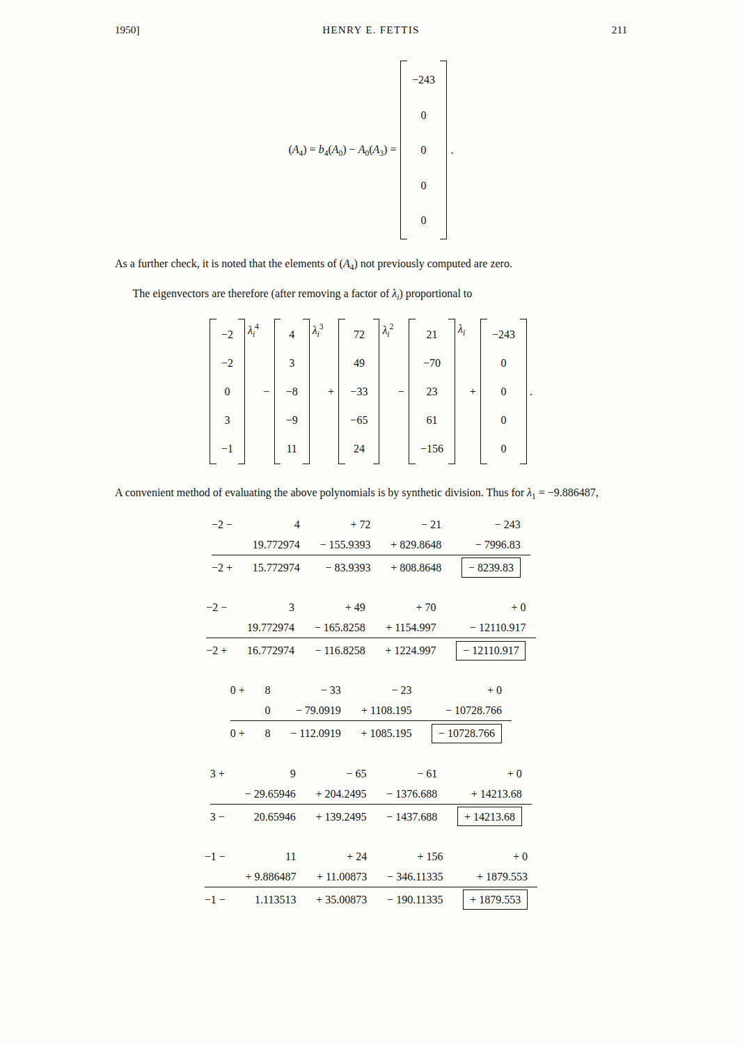1950]
HENRY E. FETTIS
211
(A4) = b4(A0) − A0(A3) = −243 0 0 0 0 .
As a further check, it is noted that the elements of (A4) not previously computed are zero.
The eigenvectors are therefore (after removing a factor of λi) proportional to
−2 −2 0 3 −1 λi4 − 4 3 −8 −9 11 λi3 + 72 49 −33 −65 24 λi2 − 21 −70 23 61 −156 λi + −243 0 0 0 0 .
A convenient method of evaluating the above polynomials is by synthetic division. Thus for λ1 = −9.886487,
| −2 − | 4 | + 72 | − 21 | − 243 |
| | 19.772974 | − 155.9393 | + 829.8648 | − 7996.83 |
| −2 + | 15.772974 | − 83.9393 | + 808.8648 | − 8239.83 |
| −2 − | 3 | + 49 | + 70 | + 0 |
| | 19.772974 | − 165.8258 | + 1154.997 | − 12110.917 |
| −2 + | 16.772974 | − 116.8258 | + 1224.997 | − 12110.917 |
| 0 + | 8 | − 33 | − 23 | + 0 |
| | 0 | − 79.0919 | + 1108.195 | − 10728.766 |
| 0 + | 8 | − 112.0919 | + 1085.195 | − 10728.766 |
| 3 + | 9 | − 65 | − 61 | + 0 |
| | − 29.65946 | + 204.2495 | − 1376.688 | + 14213.68 |
| 3 − | 20.65946 | + 139.2495 | − 1437.688 | + 14213.68 |
| −1 − | 11 | + 24 | + 156 | + 0 |
| | + 9.886487 | + 11.00873 | − 346.11335 | + 1879.553 |
| −1 − | 1.113513 | + 35.00873 | − 190.11335 | + 1879.553 |